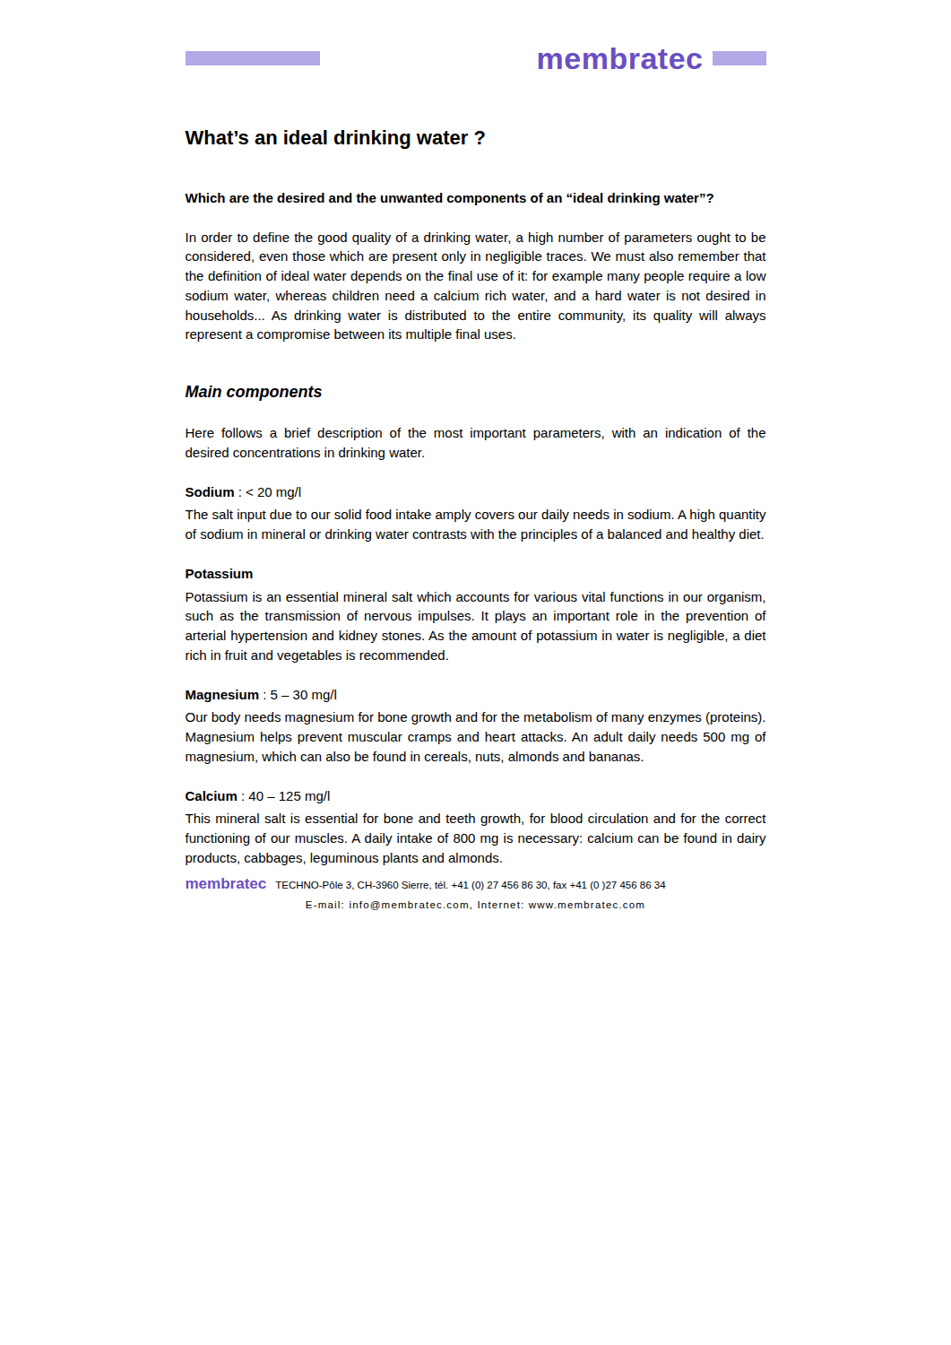membratec
What’s an ideal drinking water ?
Which are the desired and the unwanted components of an “ideal drinking water”?
In order to define the good quality of a drinking water, a high number of parameters ought to be considered, even those which are present only in negligible traces. We must also remember that the definition of ideal water depends on the final use of it: for example many people require a low sodium water, whereas children need a calcium rich water, and a hard water is not desired in households... As drinking water is distributed to the entire community, its quality will always represent a compromise between its multiple final uses.
Main components
Here follows a brief description of the most important parameters, with an indication of the desired concentrations in drinking water.
Sodium : < 20 mg/l
The salt input due to our solid food intake amply covers our daily needs in sodium. A high quantity of sodium in mineral or drinking water contrasts with the principles of a balanced and healthy diet.
Potassium
Potassium is an essential mineral salt which accounts for various vital functions in our organism, such as the transmission of nervous impulses. It plays an important role in the prevention of arterial hypertension and kidney stones. As the amount of potassium in water is negligible, a diet rich in fruit and vegetables is recommended.
Magnesium : 5 – 30 mg/l
Our body needs magnesium for bone growth and for the metabolism of many enzymes (proteins). Magnesium helps prevent muscular cramps and heart attacks. An adult daily needs 500 mg of magnesium, which can also be found in cereals, nuts, almonds and bananas.
Calcium : 40 – 125 mg/l
This mineral salt is essential for bone and teeth growth, for blood circulation and for the correct functioning of our muscles. A daily intake of 800 mg is necessary: calcium can be found in dairy products, cabbages, leguminous plants and almonds.
membratec
TECHNO-Pôle 3, CH-3960 Sierre, tél. +41 (0) 27 456 86 30, fax +41 (0 )27 456 86 34
E-mail: info@membratec.com, Internet: www.membratec.com